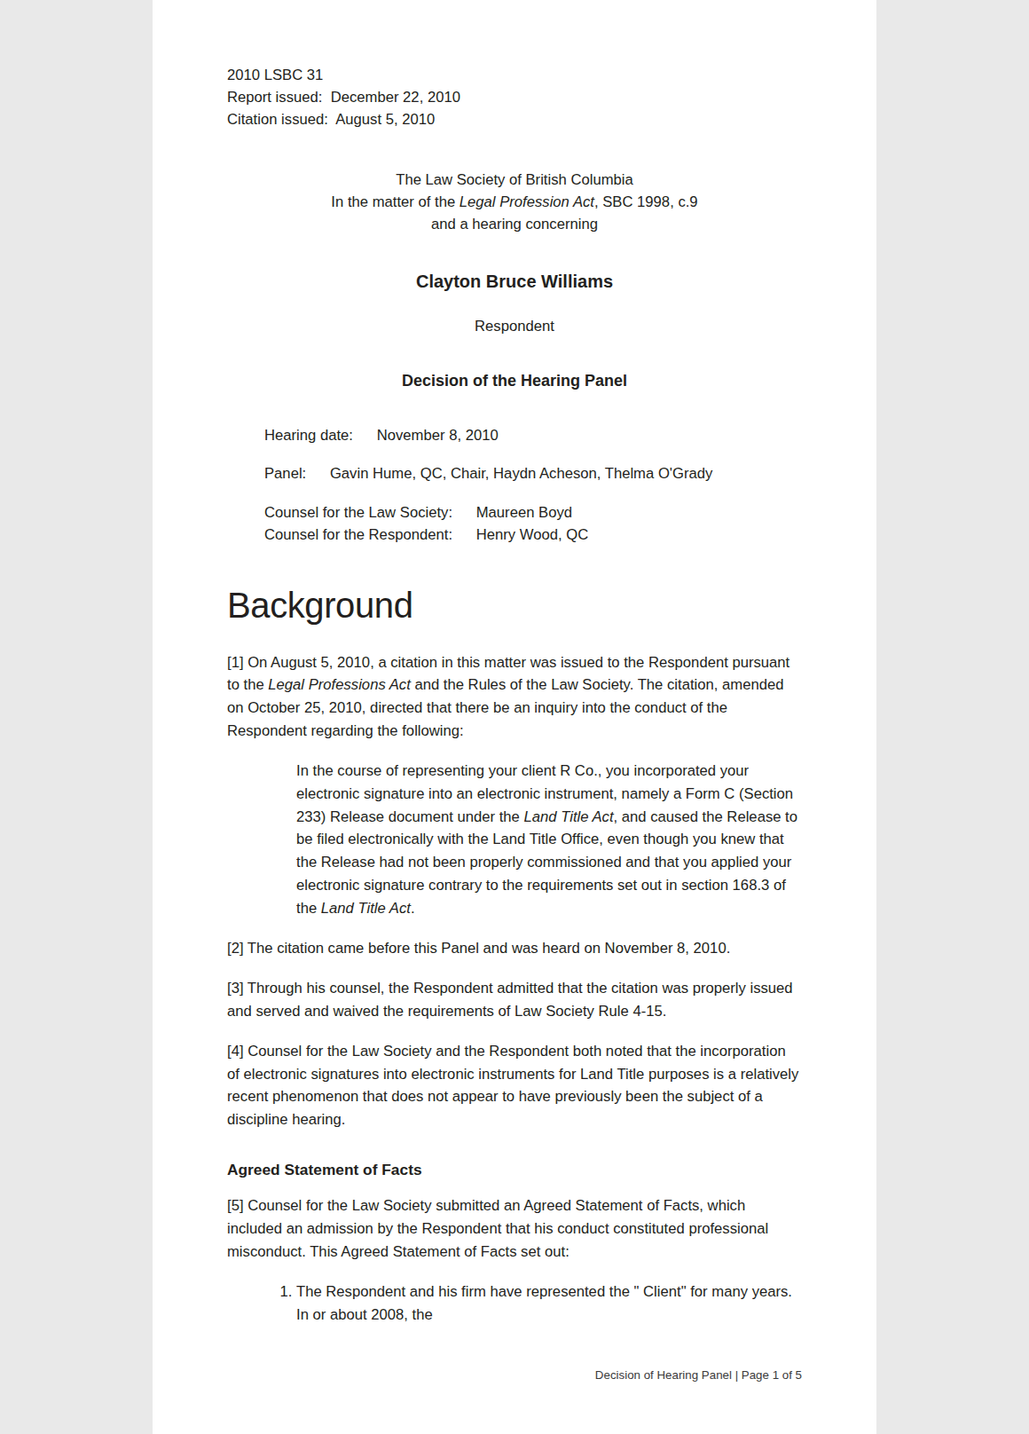2010 LSBC 31
Report issued: December 22, 2010
Citation issued: August 5, 2010
The Law Society of British Columbia
In the matter of the Legal Profession Act, SBC 1998, c.9
and a hearing concerning
Clayton Bruce Williams
Respondent
Decision of the Hearing Panel
Hearing date: November 8, 2010
Panel: Gavin Hume, QC, Chair, Haydn Acheson, Thelma O'Grady
Counsel for the Law Society: Maureen Boyd
Counsel for the Respondent: Henry Wood, QC
Background
[1] On August 5, 2010, a citation in this matter was issued to the Respondent pursuant to the Legal Professions Act and the Rules of the Law Society. The citation, amended on October 25, 2010, directed that there be an inquiry into the conduct of the Respondent regarding the following:
In the course of representing your client R Co., you incorporated your electronic signature into an electronic instrument, namely a Form C (Section 233) Release document under the Land Title Act, and caused the Release to be filed electronically with the Land Title Office, even though you knew that the Release had not been properly commissioned and that you applied your electronic signature contrary to the requirements set out in section 168.3 of the Land Title Act.
[2] The citation came before this Panel and was heard on November 8, 2010.
[3] Through his counsel, the Respondent admitted that the citation was properly issued and served and waived the requirements of Law Society Rule 4-15.
[4] Counsel for the Law Society and the Respondent both noted that the incorporation of electronic signatures into electronic instruments for Land Title purposes is a relatively recent phenomenon that does not appear to have previously been the subject of a discipline hearing.
Agreed Statement of Facts
[5] Counsel for the Law Society submitted an Agreed Statement of Facts, which included an admission by the Respondent that his conduct constituted professional misconduct. This Agreed Statement of Facts set out:
The Respondent and his firm have represented the " Client" for many years. In or about 2008, the
Decision of Hearing Panel | Page 1 of 5